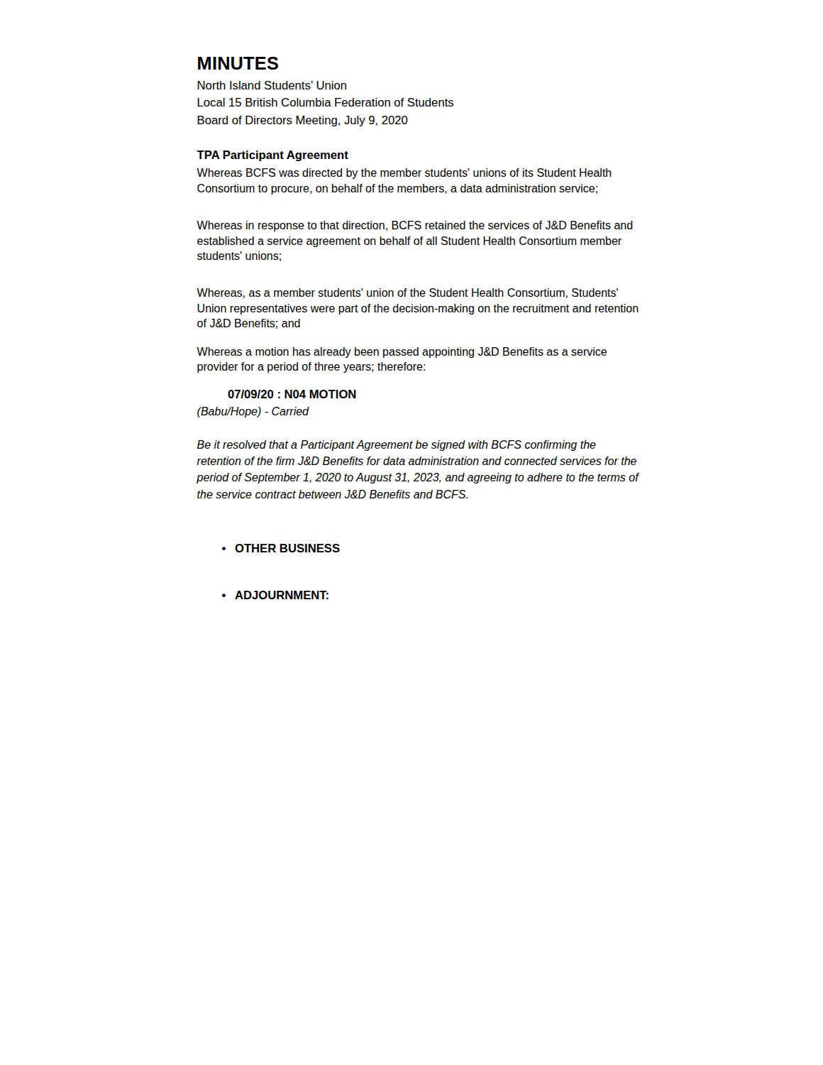MINUTES
North Island Students’ Union
Local 15 British Columbia Federation of Students
Board of Directors Meeting, July 9, 2020
TPA Participant Agreement
Whereas BCFS was directed by the member students' unions of its Student Health Consortium to procure, on behalf of the members, a data administration service;
Whereas in response to that direction, BCFS retained the services of J&D Benefits and established a service agreement on behalf of all Student Health Consortium member students' unions;
Whereas, as a member students' union of the Student Health Consortium, Students' Union representatives were part of the decision-making on the recruitment and retention of J&D Benefits; and
Whereas a motion has already been passed appointing J&D Benefits as a service provider for a period of three years; therefore:
07/09/20 : N04 MOTION
(Babu/Hope) - Carried
Be it resolved that a Participant Agreement be signed with BCFS confirming the retention of the firm J&D Benefits for data administration and connected services for the period of September 1, 2020 to August 31, 2023, and agreeing to adhere to the terms of the service contract between J&D Benefits and BCFS.
OTHER BUSINESS
ADJOURNMENT: